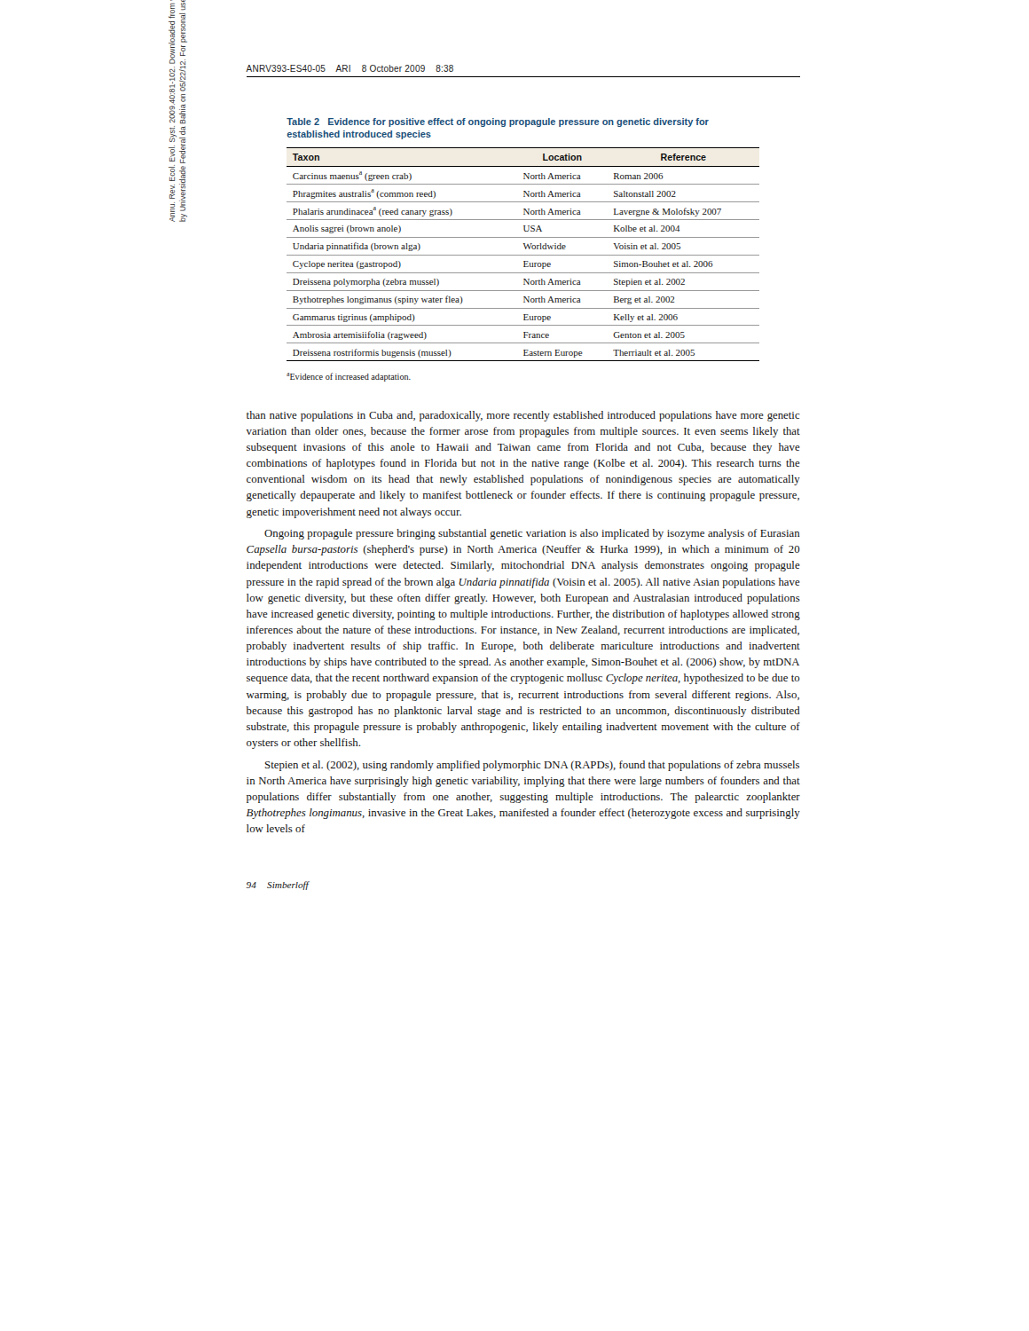ANRV393-ES40-05 ARI 8 October 2009 8:38
Annu. Rev. Ecol. Evol. Syst. 2009.40:81-102. Downloaded from www.annualreviews.org
by Universidade Federal da Bahia on 05/22/12. For personal use only.
Table 2 Evidence for positive effect of ongoing propagule pressure on genetic diversity for established introduced species
| Taxon | Location | Reference |
| --- | --- | --- |
| Carcinus maenus a (green crab) | North America | Roman 2006 |
| Phragmites australis a (common reed) | North America | Saltonstall 2002 |
| Phalaris arundinacea a (reed canary grass) | North America | Lavergne & Molofsky 2007 |
| Anolis sagrei (brown anole) | USA | Kolbe et al. 2004 |
| Undaria pinnatifida (brown alga) | Worldwide | Voisin et al. 2005 |
| Cyclope neritea (gastropod) | Europe | Simon-Bouhet et al. 2006 |
| Dreissena polymorpha (zebra mussel) | North America | Stepien et al. 2002 |
| Bythotrephes longimanus (spiny water flea) | North America | Berg et al. 2002 |
| Gammarus tigrinus (amphipod) | Europe | Kelly et al. 2006 |
| Ambrosia artemisiifolia (ragweed) | France | Genton et al. 2005 |
| Dreissena rostriformis bugensis (mussel) | Eastern Europe | Therriault et al. 2005 |
aEvidence of increased adaptation.
than native populations in Cuba and, paradoxically, more recently established introduced populations have more genetic variation than older ones, because the former arose from propagules from multiple sources. It even seems likely that subsequent invasions of this anole to Hawaii and Taiwan came from Florida and not Cuba, because they have combinations of haplotypes found in Florida but not in the native range (Kolbe et al. 2004). This research turns the conventional wisdom on its head that newly established populations of nonindigenous species are automatically genetically depauperate and likely to manifest bottleneck or founder effects. If there is continuing propagule pressure, genetic impoverishment need not always occur.
Ongoing propagule pressure bringing substantial genetic variation is also implicated by isozyme analysis of Eurasian Capsella bursa-pastoris (shepherd's purse) in North America (Neuffer & Hurka 1999), in which a minimum of 20 independent introductions were detected. Similarly, mitochondrial DNA analysis demonstrates ongoing propagule pressure in the rapid spread of the brown alga Undaria pinnatifida (Voisin et al. 2005). All native Asian populations have low genetic diversity, but these often differ greatly. However, both European and Australasian introduced populations have increased genetic diversity, pointing to multiple introductions. Further, the distribution of haplotypes allowed strong inferences about the nature of these introductions. For instance, in New Zealand, recurrent introductions are implicated, probably inadvertent results of ship traffic. In Europe, both deliberate mariculture introductions and inadvertent introductions by ships have contributed to the spread. As another example, Simon-Bouhet et al. (2006) show, by mtDNA sequence data, that the recent northward expansion of the cryptogenic mollusc Cyclope neritea, hypothesized to be due to warming, is probably due to propagule pressure, that is, recurrent introductions from several different regions. Also, because this gastropod has no planktonic larval stage and is restricted to an uncommon, discontinuously distributed substrate, this propagule pressure is probably anthropogenic, likely entailing inadvertent movement with the culture of oysters or other shellfish.
Stepien et al. (2002), using randomly amplified polymorphic DNA (RAPDs), found that populations of zebra mussels in North America have surprisingly high genetic variability, implying that there were large numbers of founders and that populations differ substantially from one another, suggesting multiple introductions. The palearctic zooplankter Bythotrephes longimanus, invasive in the Great Lakes, manifested a founder effect (heterozygote excess and surprisingly low levels of
94 Simberloff